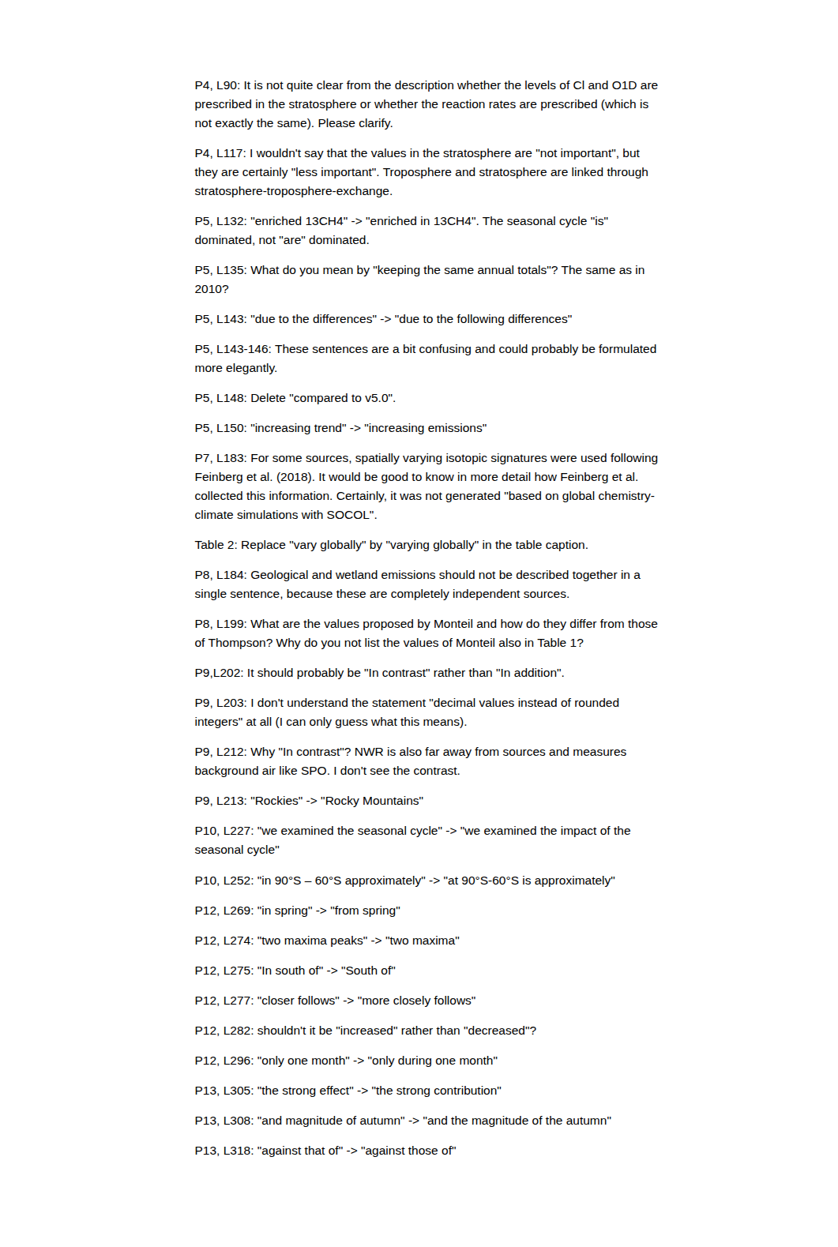P4, L90: It is not quite clear from the description whether the levels of Cl and O1D are prescribed in the stratosphere or whether the reaction rates are prescribed (which is not exactly the same). Please clarify.
P4, L117: I wouldn't say that the values in the stratosphere are "not important", but they are certainly "less important". Troposphere and stratosphere are linked through stratosphere-troposphere-exchange.
P5, L132: "enriched 13CH4" -> "enriched in 13CH4". The seasonal cycle "is" dominated, not "are" dominated.
P5, L135: What do you mean by "keeping the same annual totals"? The same as in 2010?
P5, L143: "due to the differences" -> "due to the following differences"
P5, L143-146: These sentences are a bit confusing and could probably be formulated more elegantly.
P5, L148: Delete "compared to v5.0".
P5, L150: "increasing trend" -> "increasing emissions"
P7, L183: For some sources, spatially varying isotopic signatures were used following Feinberg et al. (2018). It would be good to know in more detail how Feinberg et al. collected this information. Certainly, it was not generated "based on global chemistry-climate simulations with SOCOL".
Table 2: Replace "vary globally" by "varying globally" in the table caption.
P8, L184: Geological and wetland emissions should not be described together in a single sentence, because these are completely independent sources.
P8, L199: What are the values proposed by Monteil and how do they differ from those of Thompson? Why do you not list the values of Monteil also in Table 1?
P9,L202: It should probably be "In contrast" rather than "In addition".
P9, L203: I don't understand the statement "decimal values instead of rounded integers" at all (I can only guess what this means).
P9, L212: Why "In contrast"? NWR is also far away from sources and measures background air like SPO. I don't see the contrast.
P9, L213: "Rockies" -> "Rocky Mountains"
P10, L227: "we examined the seasonal cycle" -> "we examined the impact of the seasonal cycle"
P10, L252: "in 90°S – 60°S approximately" -> "at 90°S-60°S is approximately"
P12, L269: "in spring" -> "from spring"
P12, L274: "two maxima peaks" -> "two maxima"
P12, L275: "In south of" -> "South of"
P12, L277: "closer follows" -> "more closely follows"
P12, L282: shouldn't it be "increased" rather than "decreased"?
P12, L296: "only one month" -> "only during one month"
P13, L305: "the strong effect" -> "the strong contribution"
P13, L308: "and magnitude of autumn" -> "and the magnitude of the autumn"
P13, L318: "against that of" -> "against those of"